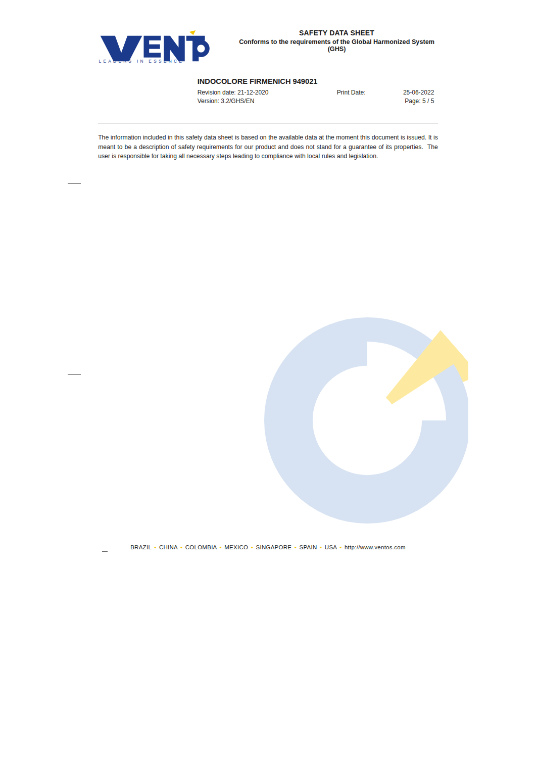LEADERS IN ESSENCE
SAFETY DATA SHEET
Conforms to the requirements of the Global Harmonized System (GHS)
INDOCOLORE FIRMENICH 949021
Revision date: 21-12-2020
Print Date: 25-06-2022
Version: 3.2/GHS/EN
Page: 5 / 5
The information included in this safety data sheet is based on the available data at the moment this document is issued. It is meant to be a description of safety requirements for our product and does not stand for a guarantee of its properties. The user is responsible for taking all necessary steps leading to compliance with local rules and legislation.
BRAZIL • CHINA • COLOMBIA • MEXICO • SINGAPORE • SPAIN • USA • http://www.ventos.com